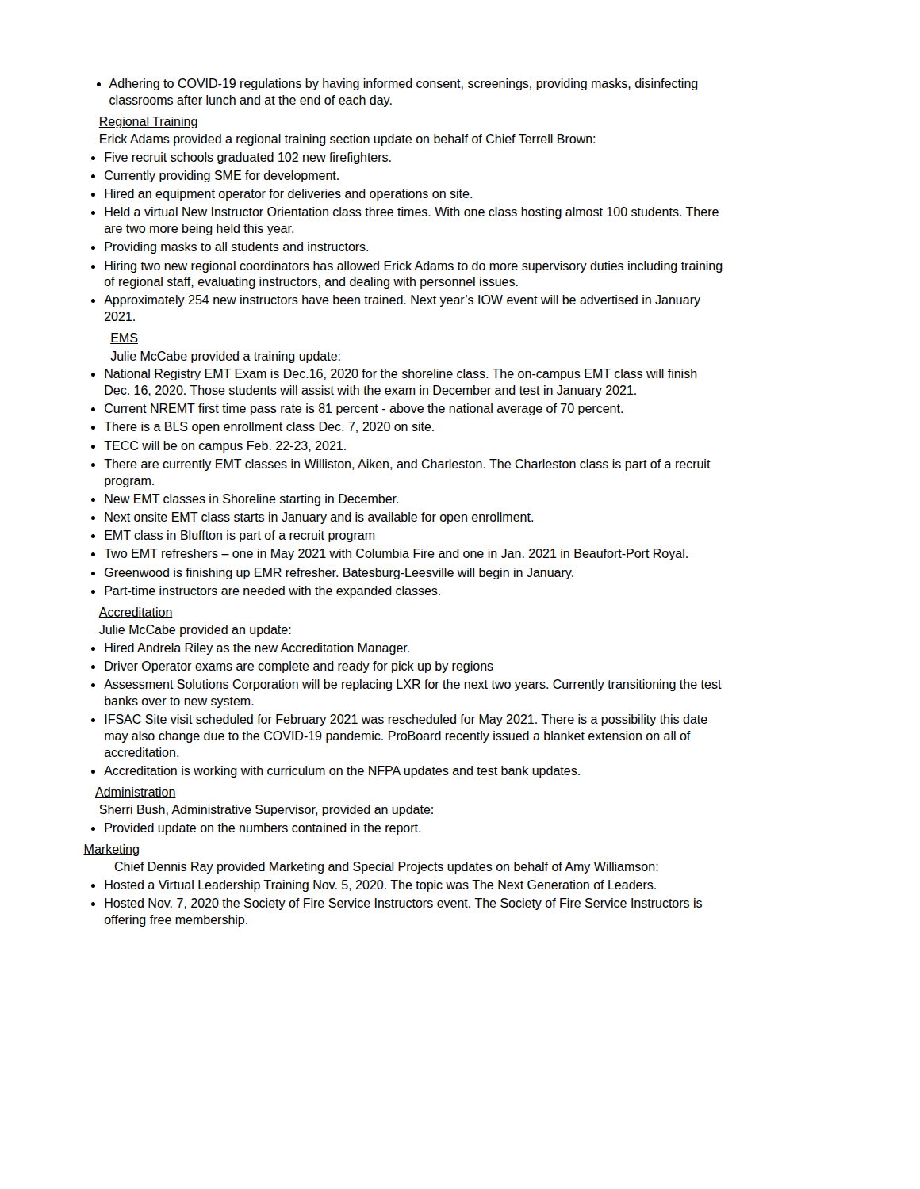Adhering to COVID-19 regulations by having informed consent, screenings, providing masks, disinfecting classrooms after lunch and at the end of each day.
Regional Training
Erick Adams provided a regional training section update on behalf of Chief Terrell Brown:
Five recruit schools graduated 102 new firefighters.
Currently providing SME for development.
Hired an equipment operator for deliveries and operations on site.
Held a virtual New Instructor Orientation class three times. With one class hosting almost 100 students. There are two more being held this year.
Providing masks to all students and instructors.
Hiring two new regional coordinators has allowed Erick Adams to do more supervisory duties including training of regional staff, evaluating instructors, and dealing with personnel issues.
Approximately 254 new instructors have been trained. Next year’s IOW event will be advertised in January 2021.
EMS
Julie McCabe provided a training update:
National Registry EMT Exam is Dec.16, 2020 for the shoreline class. The on-campus EMT class will finish Dec. 16, 2020. Those students will assist with the exam in December and test in January 2021.
Current NREMT first time pass rate is 81 percent - above the national average of 70 percent.
There is a BLS open enrollment class Dec. 7, 2020 on site.
TECC will be on campus Feb. 22-23, 2021.
There are currently EMT classes in Williston, Aiken, and Charleston. The Charleston class is part of a recruit program.
New EMT classes in Shoreline starting in December.
Next onsite EMT class starts in January and is available for open enrollment.
EMT class in Bluffton is part of a recruit program
Two EMT refreshers – one in May 2021 with Columbia Fire and one in Jan. 2021 in Beaufort-Port Royal.
Greenwood is finishing up EMR refresher. Batesburg-Leesville will begin in January.
Part-time instructors are needed with the expanded classes.
Accreditation
Julie McCabe provided an update:
Hired Andrela Riley as the new Accreditation Manager.
Driver Operator exams are complete and ready for pick up by regions
Assessment Solutions Corporation will be replacing LXR for the next two years. Currently transitioning the test banks over to new system.
IFSAC Site visit scheduled for February 2021 was rescheduled for May 2021. There is a possibility this date may also change due to the COVID-19 pandemic. ProBoard recently issued a blanket extension on all of accreditation.
Accreditation is working with curriculum on the NFPA updates and test bank updates.
Administration
Sherri Bush, Administrative Supervisor, provided an update:
Provided update on the numbers contained in the report.
Marketing
Chief Dennis Ray provided Marketing and Special Projects updates on behalf of Amy Williamson:
Hosted a Virtual Leadership Training Nov. 5, 2020. The topic was The Next Generation of Leaders.
Hosted Nov. 7, 2020 the Society of Fire Service Instructors event. The Society of Fire Service Instructors is offering free membership.